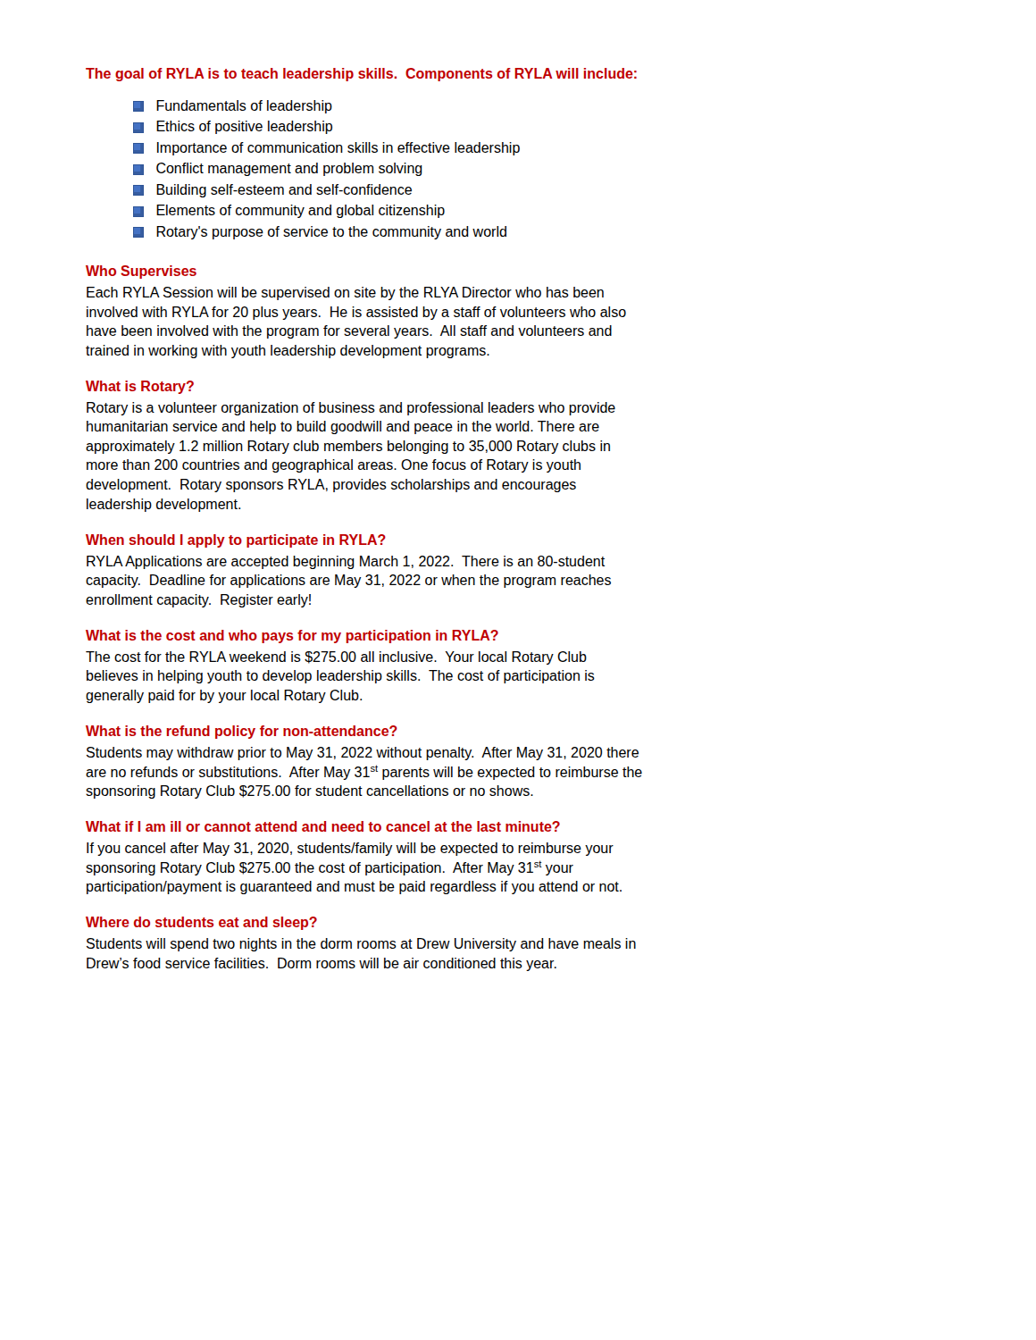The goal of RYLA is to teach leadership skills. Components of RYLA will include:
Fundamentals of leadership
Ethics of positive leadership
Importance of communication skills in effective leadership
Conflict management and problem solving
Building self-esteem and self-confidence
Elements of community and global citizenship
Rotary's purpose of service to the community and world
Who Supervises
Each RYLA Session will be supervised on site by the RLYA Director who has been involved with RYLA for 20 plus years. He is assisted by a staff of volunteers who also have been involved with the program for several years. All staff and volunteers and trained in working with youth leadership development programs.
What is Rotary?
Rotary is a volunteer organization of business and professional leaders who provide humanitarian service and help to build goodwill and peace in the world. There are approximately 1.2 million Rotary club members belonging to 35,000 Rotary clubs in more than 200 countries and geographical areas. One focus of Rotary is youth development. Rotary sponsors RYLA, provides scholarships and encourages leadership development.
When should I apply to participate in RYLA?
RYLA Applications are accepted beginning March 1, 2022. There is an 80-student capacity. Deadline for applications are May 31, 2022 or when the program reaches enrollment capacity. Register early!
What is the cost and who pays for my participation in RYLA?
The cost for the RYLA weekend is $275.00 all inclusive. Your local Rotary Club believes in helping youth to develop leadership skills. The cost of participation is generally paid for by your local Rotary Club.
What is the refund policy for non-attendance?
Students may withdraw prior to May 31, 2022 without penalty. After May 31, 2020 there are no refunds or substitutions. After May 31st parents will be expected to reimburse the sponsoring Rotary Club $275.00 for student cancellations or no shows.
What if I am ill or cannot attend and need to cancel at the last minute?
If you cancel after May 31, 2020, students/family will be expected to reimburse your sponsoring Rotary Club $275.00 the cost of participation. After May 31st your participation/payment is guaranteed and must be paid regardless if you attend or not.
Where do students eat and sleep?
Students will spend two nights in the dorm rooms at Drew University and have meals in Drew’s food service facilities. Dorm rooms will be air conditioned this year.